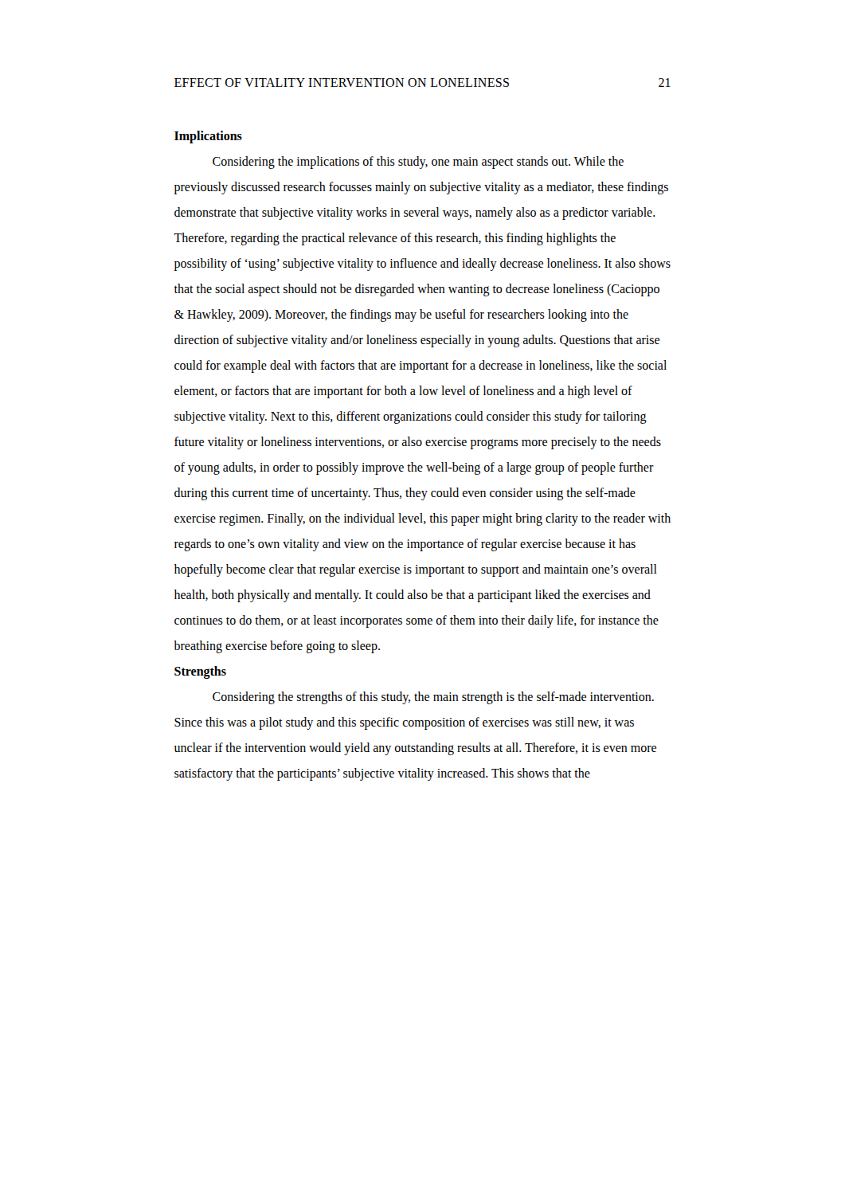Effect of Vitality Intervention on Loneliness 21
Implications
Considering the implications of this study, one main aspect stands out. While the previously discussed research focusses mainly on subjective vitality as a mediator, these findings demonstrate that subjective vitality works in several ways, namely also as a predictor variable. Therefore, regarding the practical relevance of this research, this finding highlights the possibility of ‘using’ subjective vitality to influence and ideally decrease loneliness. It also shows that the social aspect should not be disregarded when wanting to decrease loneliness (Cacioppo & Hawkley, 2009). Moreover, the findings may be useful for researchers looking into the direction of subjective vitality and/or loneliness especially in young adults. Questions that arise could for example deal with factors that are important for a decrease in loneliness, like the social element, or factors that are important for both a low level of loneliness and a high level of subjective vitality. Next to this, different organizations could consider this study for tailoring future vitality or loneliness interventions, or also exercise programs more precisely to the needs of young adults, in order to possibly improve the well-being of a large group of people further during this current time of uncertainty. Thus, they could even consider using the self-made exercise regimen. Finally, on the individual level, this paper might bring clarity to the reader with regards to one’s own vitality and view on the importance of regular exercise because it has hopefully become clear that regular exercise is important to support and maintain one’s overall health, both physically and mentally. It could also be that a participant liked the exercises and continues to do them, or at least incorporates some of them into their daily life, for instance the breathing exercise before going to sleep.
Strengths
Considering the strengths of this study, the main strength is the self-made intervention. Since this was a pilot study and this specific composition of exercises was still new, it was unclear if the intervention would yield any outstanding results at all. Therefore, it is even more satisfactory that the participants’ subjective vitality increased. This shows that the